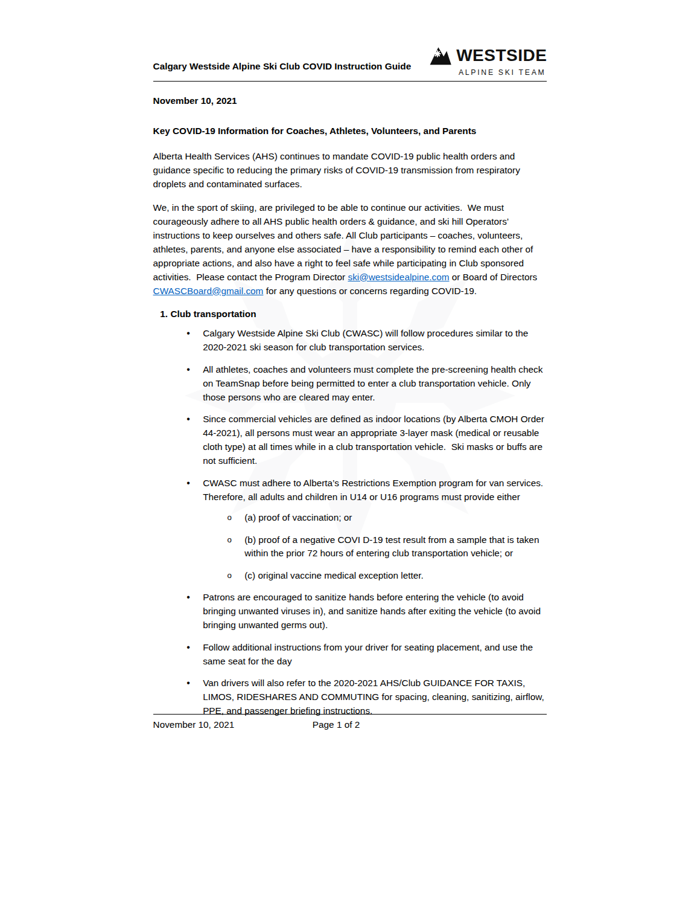Calgary Westside Alpine Ski Club COVID Instruction Guide
WESTSIDE
ALPINE SKI TEAM
November 10, 2021
Key COVID-19 Information for Coaches, Athletes, Volunteers, and Parents
Alberta Health Services (AHS) continues to mandate COVID-19 public health orders and guidance specific to reducing the primary risks of COVID-19 transmission from respiratory droplets and contaminated surfaces.
We, in the sport of skiing, are privileged to be able to continue our activities. We must courageously adhere to all AHS public health orders & guidance, and ski hill Operators’ instructions to keep ourselves and others safe. All Club participants – coaches, volunteers, athletes, parents, and anyone else associated – have a responsibility to remind each other of appropriate actions, and also have a right to feel safe while participating in Club sponsored activities. Please contact the Program Director ski@westsidealpine.com or Board of Directors CWASCBoard@gmail.com for any questions or concerns regarding COVID-19.
Club transportation
Calgary Westside Alpine Ski Club (CWASC) will follow procedures similar to the 2020-2021 ski season for club transportation services.
All athletes, coaches and volunteers must complete the pre-screening health check on TeamSnap before being permitted to enter a club transportation vehicle. Only those persons who are cleared may enter.
Since commercial vehicles are defined as indoor locations (by Alberta CMOH Order 44-2021), all persons must wear an appropriate 3-layer mask (medical or reusable cloth type) at all times while in a club transportation vehicle. Ski masks or buffs are not sufficient.
CWASC must adhere to Alberta’s Restrictions Exemption program for van services. Therefore, all adults and children in U14 or U16 programs must provide either
(a) proof of vaccination; or
(b) proof of a negative COVI D-19 test result from a sample that is taken within the prior 72 hours of entering club transportation vehicle; or
(c) original vaccine medical exception letter.
Patrons are encouraged to sanitize hands before entering the vehicle (to avoid bringing unwanted viruses in), and sanitize hands after exiting the vehicle (to avoid bringing unwanted germs out).
Follow additional instructions from your driver for seating placement, and use the same seat for the day
Van drivers will also refer to the 2020-2021 AHS/Club GUIDANCE FOR TAXIS, LIMOS, RIDESHARES AND COMMUTING for spacing, cleaning, sanitizing, airflow, PPE, and passenger briefing instructions.
November 10, 2021
Page 1 of 2